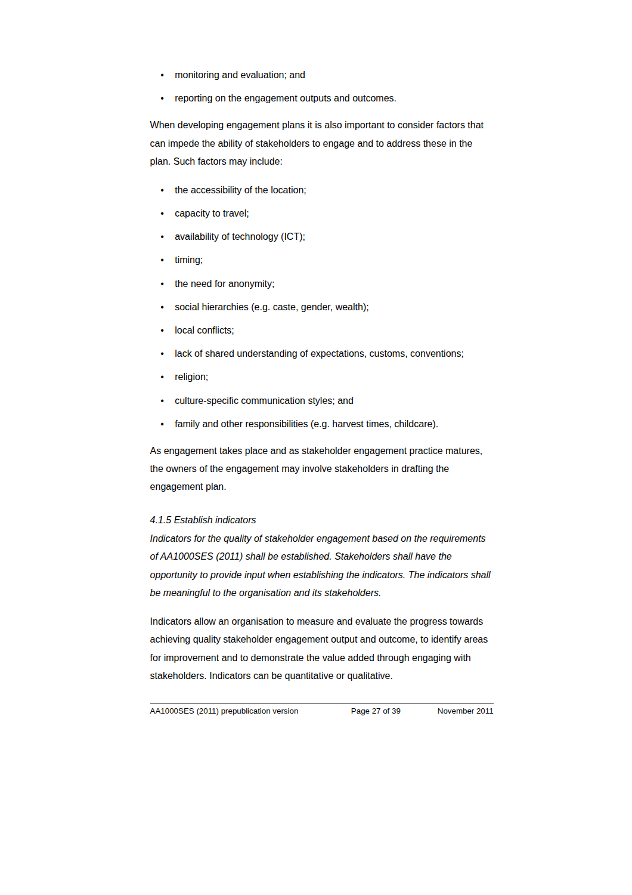monitoring and evaluation; and
reporting on the engagement outputs and outcomes.
When developing engagement plans it is also important to consider factors that can impede the ability of stakeholders to engage and to address these in the plan. Such factors may include:
the accessibility of the location;
capacity to travel;
availability of technology (ICT);
timing;
the need for anonymity;
social hierarchies (e.g. caste, gender, wealth);
local conflicts;
lack of shared understanding of expectations, customs, conventions;
religion;
culture-specific communication styles; and
family and other responsibilities (e.g. harvest times, childcare).
As engagement takes place and as stakeholder engagement practice matures, the owners of the engagement may involve stakeholders in drafting the engagement plan.
4.1.5 Establish indicators
Indicators for the quality of stakeholder engagement based on the requirements of AA1000SES (2011) shall be established. Stakeholders shall have the opportunity to provide input when establishing the indicators. The indicators shall be meaningful to the organisation and its stakeholders.
Indicators allow an organisation to measure and evaluate the progress towards achieving quality stakeholder engagement output and outcome, to identify areas for improvement and to demonstrate the value added through engaging with stakeholders. Indicators can be quantitative or qualitative.
AA1000SES (2011) prepublication version Page 27 of 39 November 2011